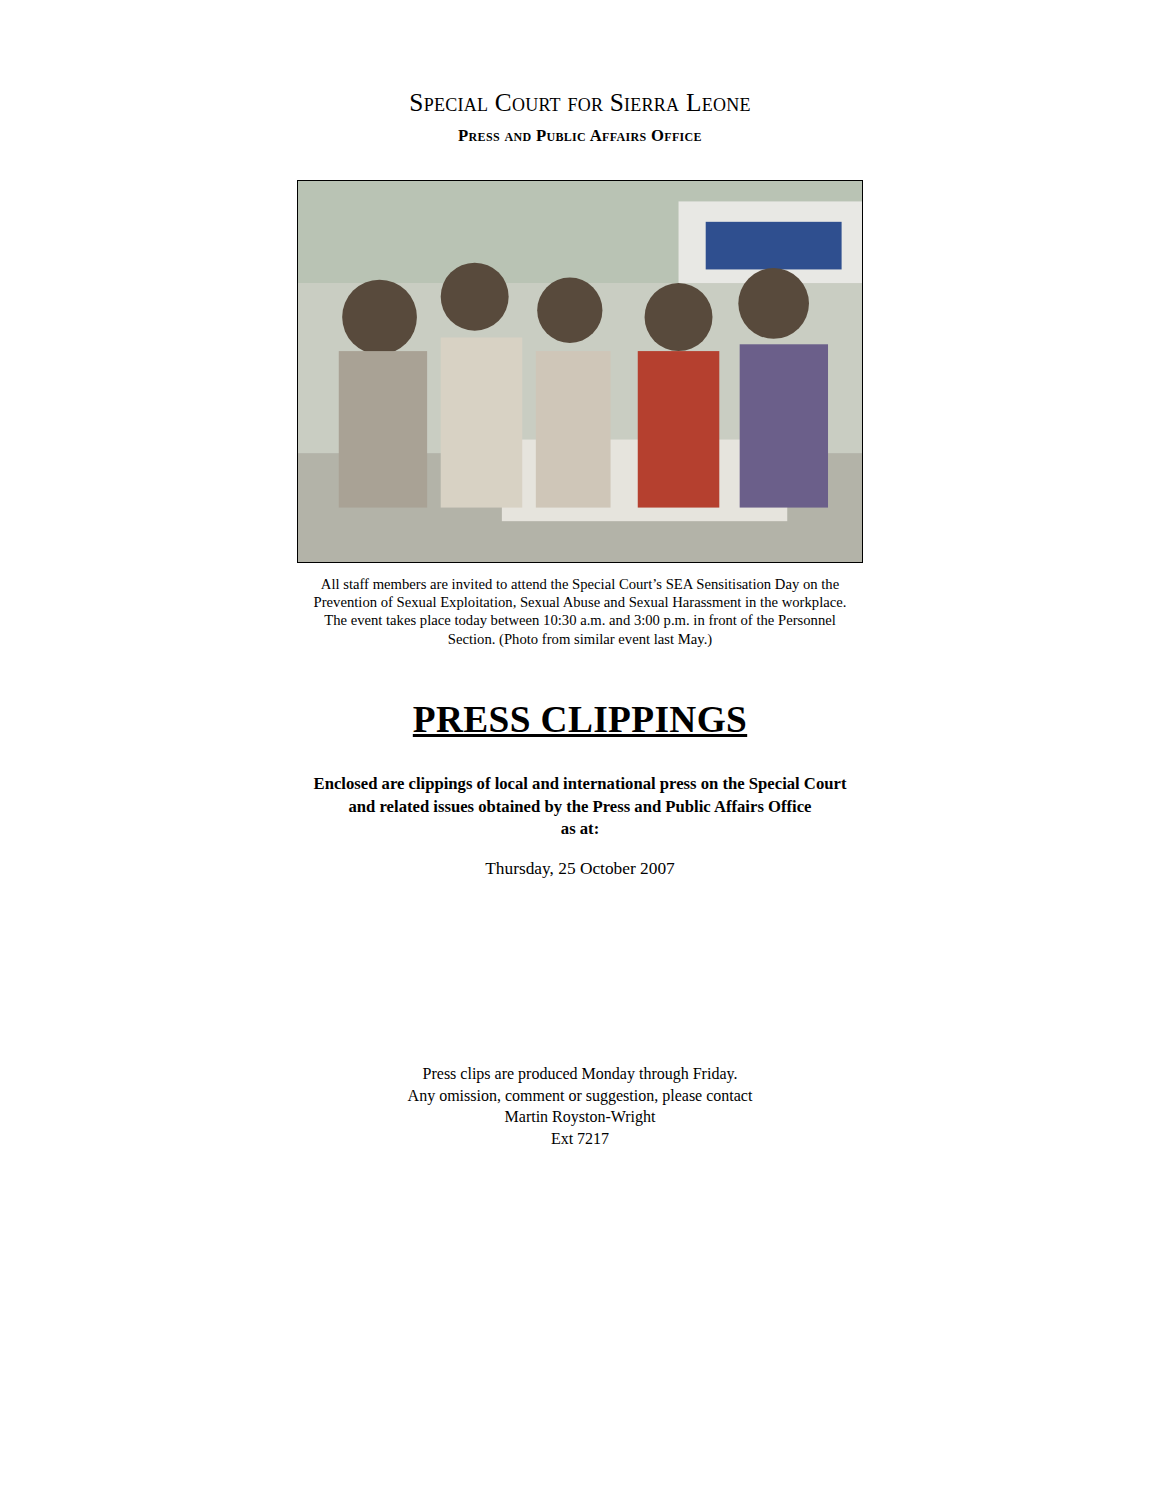Special Court for Sierra Leone
Press and Public Affairs Office
All staff members are invited to attend the Special Court’s SEA Sensitisation Day on the Prevention of Sexual Exploitation, Sexual Abuse and Sexual Harassment in the workplace. The event takes place today between 10:30 a.m. and 3:00 p.m. in front of the Personnel Section. (Photo from similar event last May.)
PRESS CLIPPINGS
Enclosed are clippings of local and international press on the Special Court and related issues obtained by the Press and Public Affairs Office
as at:
Thursday, 25 October 2007
Press clips are produced Monday through Friday.
Any omission, comment or suggestion, please contact
Martin Royston-Wright
Ext 7217